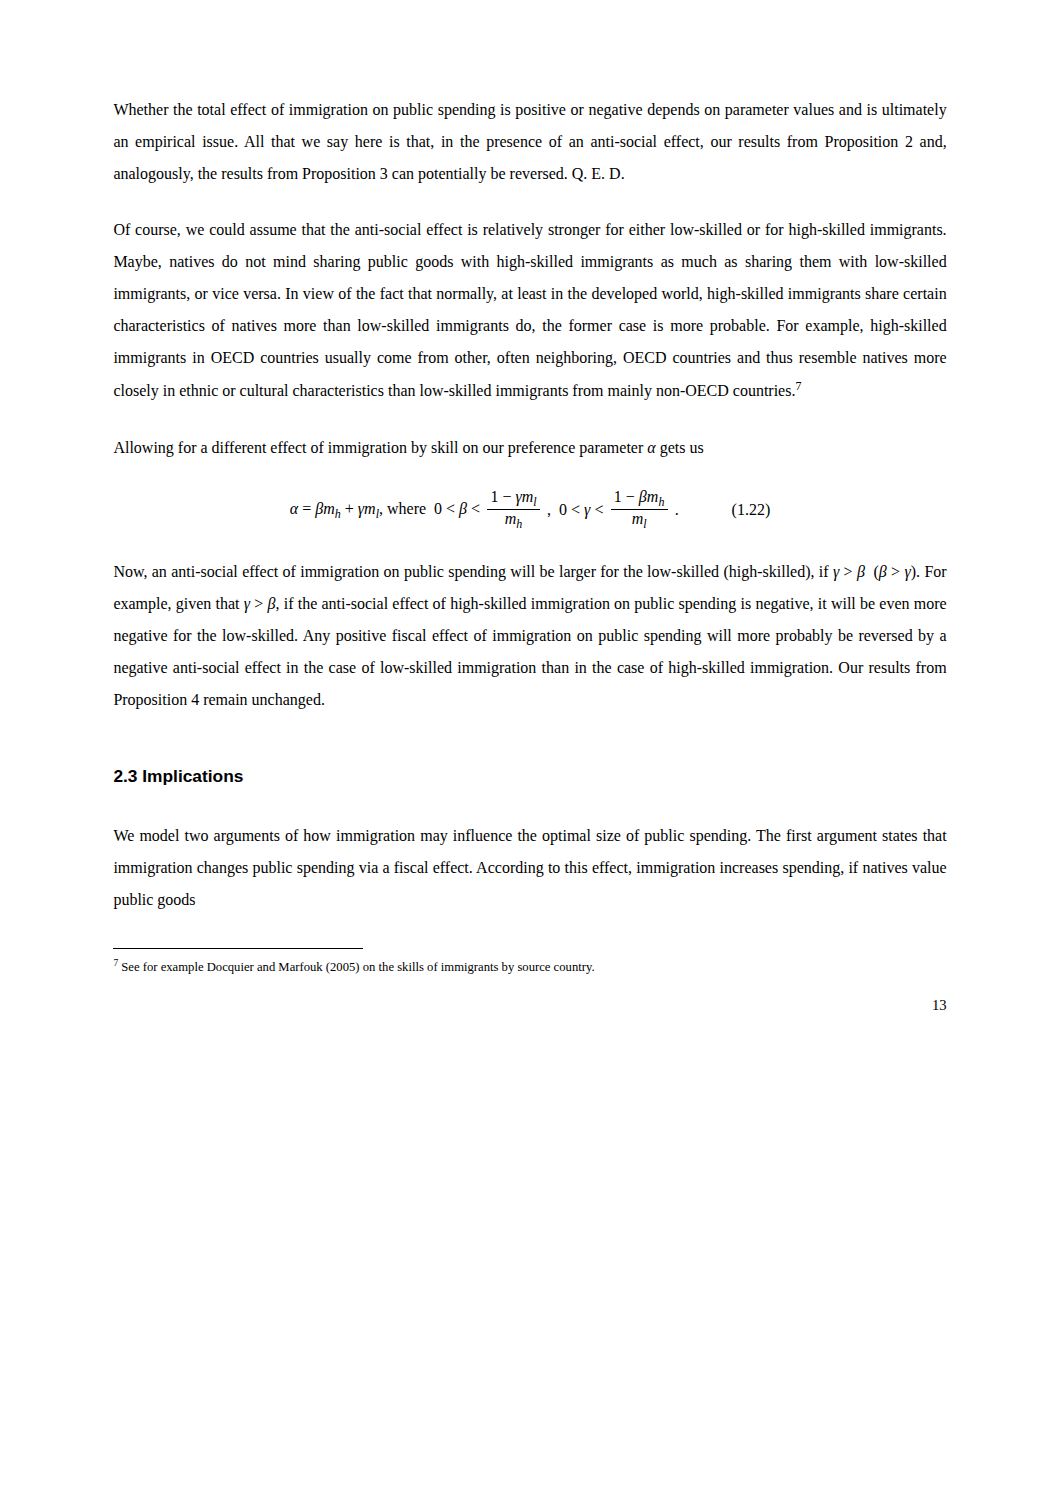Whether the total effect of immigration on public spending is positive or negative depends on parameter values and is ultimately an empirical issue. All that we say here is that, in the presence of an anti-social effect, our results from Proposition 2 and, analogously, the results from Proposition 3 can potentially be reversed. Q. E. D.
Of course, we could assume that the anti-social effect is relatively stronger for either low-skilled or for high-skilled immigrants. Maybe, natives do not mind sharing public goods with high-skilled immigrants as much as sharing them with low-skilled immigrants, or vice versa. In view of the fact that normally, at least in the developed world, high-skilled immigrants share certain characteristics of natives more than low-skilled immigrants do, the former case is more probable. For example, high-skilled immigrants in OECD countries usually come from other, often neighboring, OECD countries and thus resemble natives more closely in ethnic or cultural characteristics than low-skilled immigrants from mainly non-OECD countries.7
Allowing for a different effect of immigration by skill on our preference parameter α gets us
α = βmh + γml, where 0 < β < 1 − γml mh , 0 < γ < 1 − βmh ml . (1.22)
Now, an anti-social effect of immigration on public spending will be larger for the low-skilled (high-skilled), if γ > β (β > γ). For example, given that γ > β, if the anti-social effect of high-skilled immigration on public spending is negative, it will be even more negative for the low-skilled. Any positive fiscal effect of immigration on public spending will more probably be reversed by a negative anti-social effect in the case of low-skilled immigration than in the case of high-skilled immigration. Our results from Proposition 4 remain unchanged.
2.3 Implications
We model two arguments of how immigration may influence the optimal size of public spending. The first argument states that immigration changes public spending via a fiscal effect. According to this effect, immigration increases spending, if natives value public goods
7 See for example Docquier and Marfouk (2005) on the skills of immigrants by source country.
13